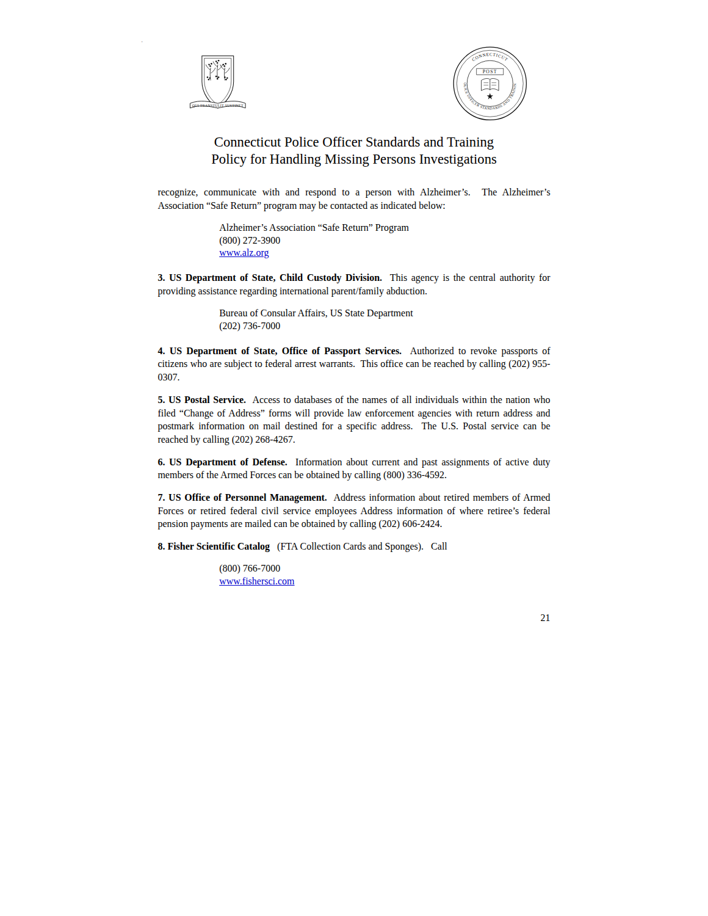.
QUI TRANSTULIT SUSTINET
CONNECTICUT POLICE OFFICER STANDARDS AND TRAINING POST
Connecticut Police Officer Standards and Training Policy for Handling Missing Persons Investigations
recognize, communicate with and respond to a person with Alzheimer’s. The Alzheimer’s Association “Safe Return” program may be contacted as indicated below:
Alzheimer’s Association “Safe Return” Program
(800) 272-3900
www.alz.org
3. US Department of State, Child Custody Division. This agency is the central authority for providing assistance regarding international parent/family abduction.
Bureau of Consular Affairs, US State Department
(202) 736-7000
4. US Department of State, Office of Passport Services. Authorized to revoke passports of citizens who are subject to federal arrest warrants. This office can be reached by calling (202) 955-0307.
5. US Postal Service. Access to databases of the names of all individuals within the nation who filed “Change of Address” forms will provide law enforcement agencies with return address and postmark information on mail destined for a specific address. The U.S. Postal service can be reached by calling (202) 268-4267.
6. US Department of Defense. Information about current and past assignments of active duty members of the Armed Forces can be obtained by calling (800) 336-4592.
7. US Office of Personnel Management. Address information about retired members of Armed Forces or retired federal civil service employees Address information of where retiree’s federal pension payments are mailed can be obtained by calling (202) 606-2424.
8. Fisher Scientific Catalog (FTA Collection Cards and Sponges). Call
(800) 766-7000
www.fishersci.com
21